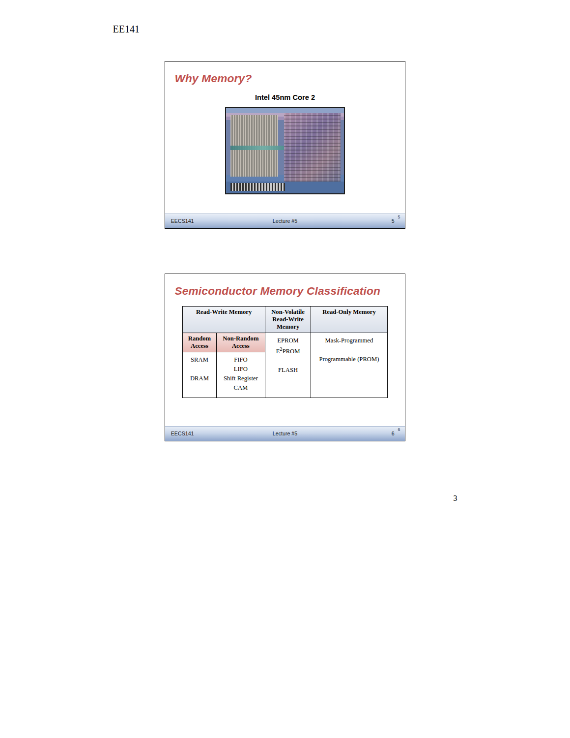EE141
Why Memory?
Intel 45nm Core 2
EECS141 Lecture #5 5 5
Semiconductor Memory Classification
| Read-Write Memory | Non-Volatile Read-Write Memory | Read-Only Memory |
| --- | --- | --- |
| Random Access | Non-Random Access | EPROM E 2 PROM FLASH | Mask-Programmed Programmable (PROM) |
| SRAM DRAM | FIFO LIFO Shift Register CAM |
EECS141 Lecture #5 6 6
3